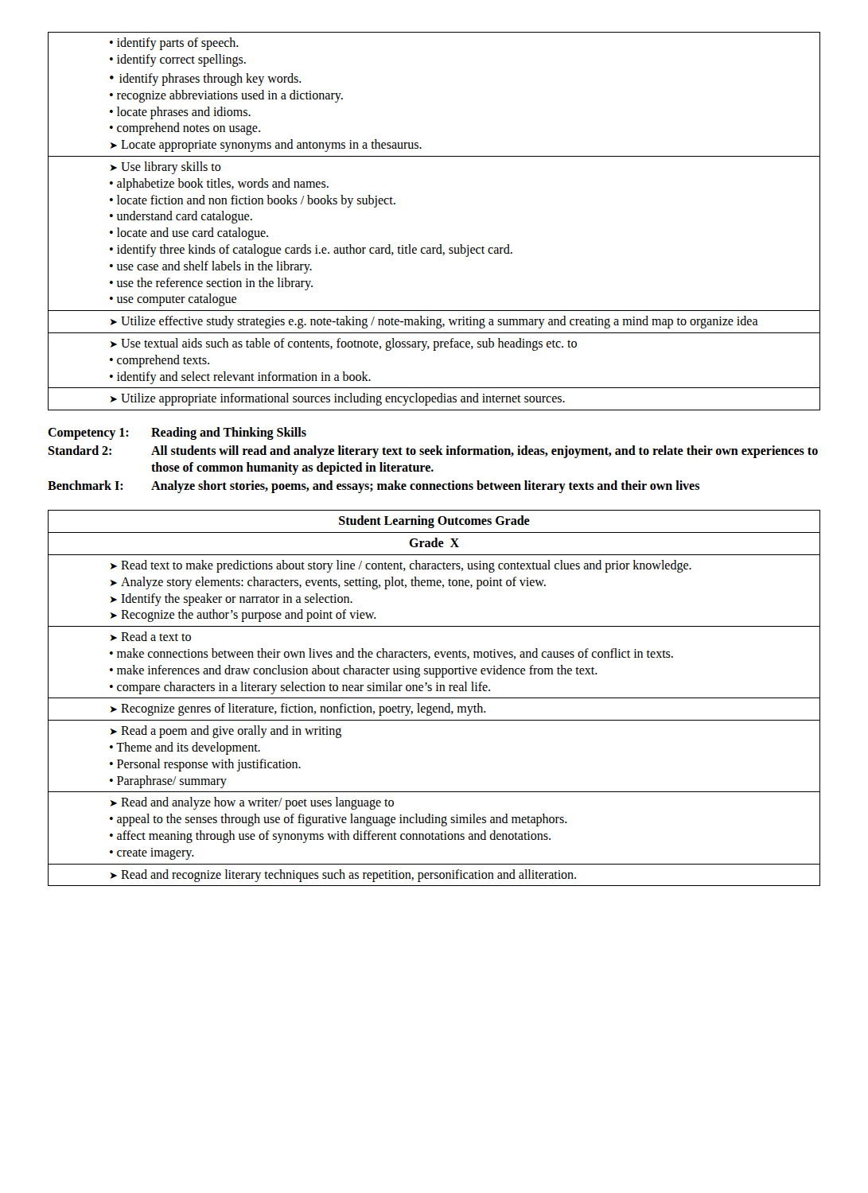| | identify parts of speech. identify correct spellings. identify phrases through key words. recognize abbreviations used in a dictionary. locate phrases and idioms. comprehend notes on usage. Locate appropriate synonyms and antonyms in a thesaurus. |
| | Use library skills to alphabetize book titles, words and names. locate fiction and non fiction books / books by subject. understand card catalogue. locate and use card catalogue. identify three kinds of catalogue cards i.e. author card, title card, subject card. use case and shelf labels in the library. use the reference section in the library. use computer catalogue |
| | Utilize effective study strategies e.g. note-taking / note-making, writing a summary and creating a mind map to organize idea |
| | Use textual aids such as table of contents, footnote, glossary, preface, sub headings etc. to comprehend texts. identify and select relevant information in a book. |
| | Utilize appropriate informational sources including encyclopedias and internet sources. |
| Competency 1: | Reading and Thinking Skills |
| Standard 2: | All students will read and analyze literary text to seek information, ideas, enjoyment, and to relate their own experiences to those of common humanity as depicted in literature. |
| Benchmark I: | Analyze short stories, poems, and essays; make connections between literary texts and their own lives |
| Student Learning Outcomes Grade |
| Grade X |
| | Read text to make predictions about story line / content, characters, using contextual clues and prior knowledge. Analyze story elements: characters, events, setting, plot, theme, tone, point of view. Identify the speaker or narrator in a selection. Recognize the author’s purpose and point of view. |
| | Read a text to make connections between their own lives and the characters, events, motives, and causes of conflict in texts. make inferences and draw conclusion about character using supportive evidence from the text. compare characters in a literary selection to near similar one’s in real life. |
| | Recognize genres of literature, fiction, nonfiction, poetry, legend, myth. |
| | Read a poem and give orally and in writing Theme and its development. Personal response with justification. Paraphrase/ summary |
| | Read and analyze how a writer/ poet uses language to appeal to the senses through use of figurative language including similes and metaphors. affect meaning through use of synonyms with different connotations and denotations. create imagery. |
| | Read and recognize literary techniques such as repetition, personification and alliteration. |